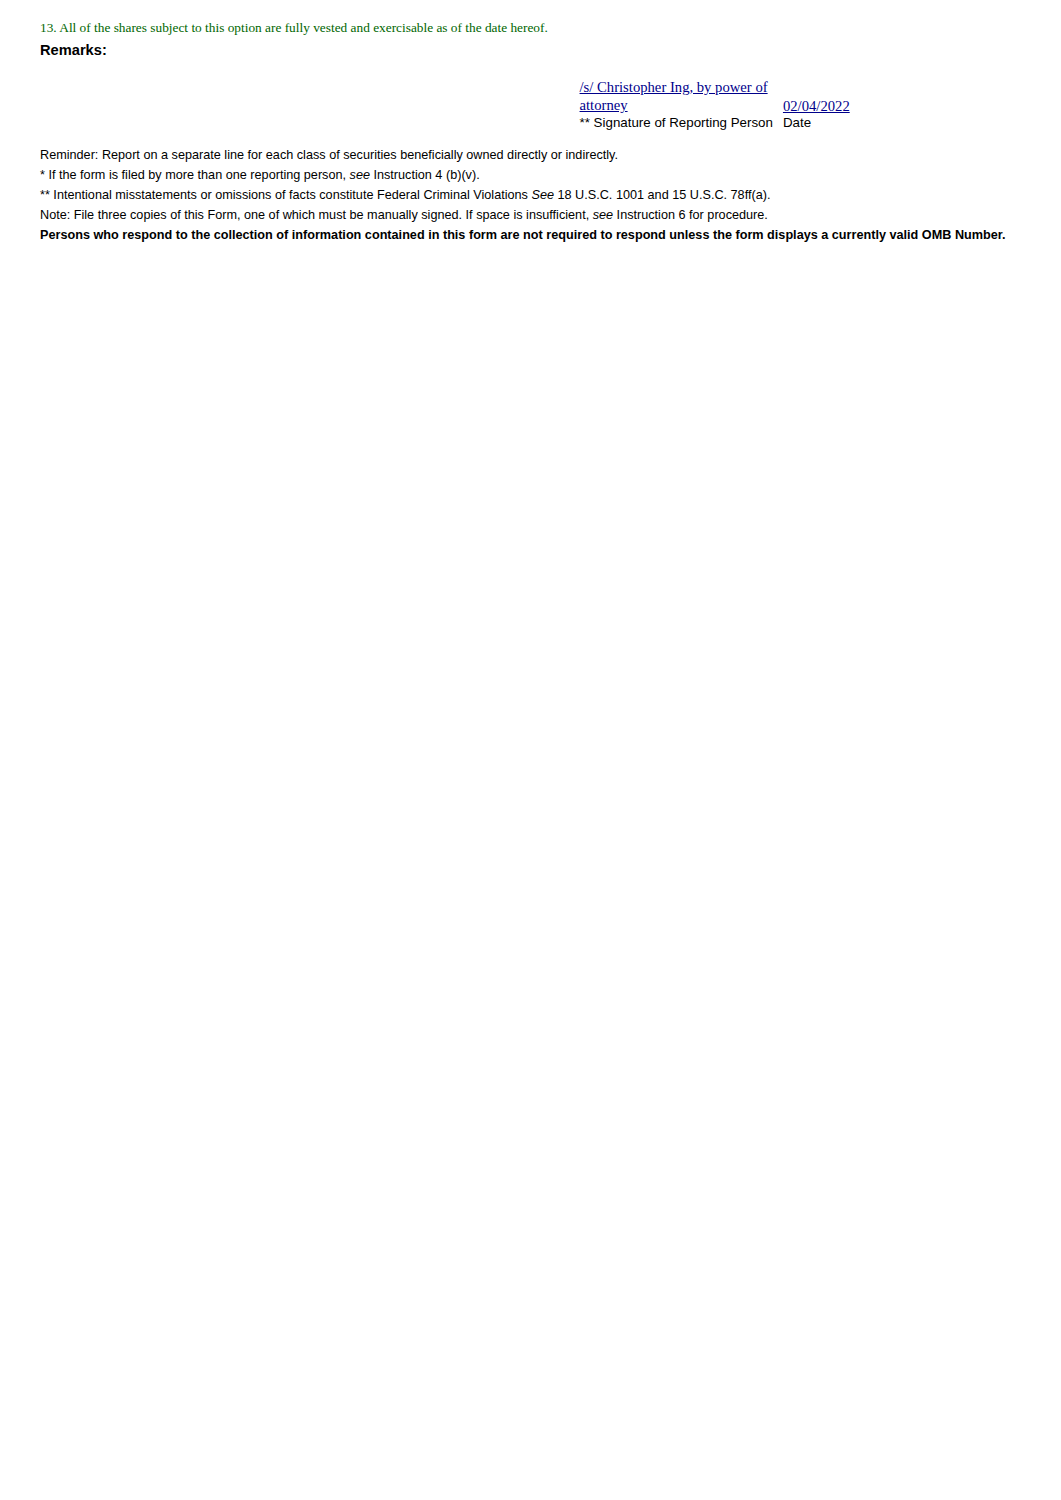13. All of the shares subject to this option are fully vested and exercisable as of the date hereof.
Remarks:
| /s/ Christopher Ing, by power of attorney | 02/04/2022 |
| ** Signature of Reporting Person | Date |
Reminder: Report on a separate line for each class of securities beneficially owned directly or indirectly.
* If the form is filed by more than one reporting person, see Instruction 4 (b)(v).
** Intentional misstatements or omissions of facts constitute Federal Criminal Violations See 18 U.S.C. 1001 and 15 U.S.C. 78ff(a).
Note: File three copies of this Form, one of which must be manually signed. If space is insufficient, see Instruction 6 for procedure.
Persons who respond to the collection of information contained in this form are not required to respond unless the form displays a currently valid OMB Number.